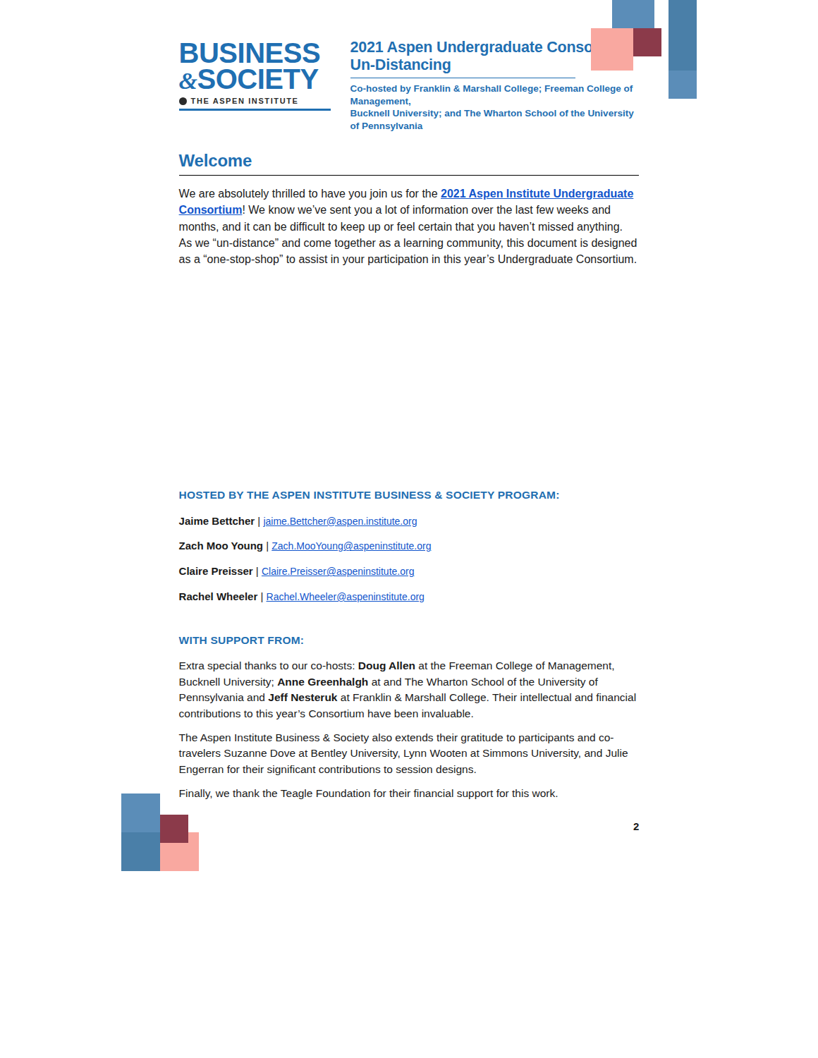BUSINESS
&SOCIETY
THE ASPEN INSTITUTE
2021 Aspen Undergraduate Consortium: Un-Distancing
Co-hosted by Franklin & Marshall College; Freeman College of Management,
Bucknell University; and The Wharton School of the University of Pennsylvania
Welcome
We are absolutely thrilled to have you join us for the 2021 Aspen Institute Undergraduate Consortium! We know we’ve sent you a lot of information over the last few weeks and months, and it can be difficult to keep up or feel certain that you haven’t missed anything. As we “un-distance” and come together as a learning community, this document is designed as a “one-stop-shop” to assist in your participation in this year’s Undergraduate Consortium.
HOSTED BY THE ASPEN INSTITUTE BUSINESS & SOCIETY PROGRAM:
Jaime Bettcher | jaime.Bettcher@aspen.institute.org
Zach Moo Young | Zach.MooYoung@aspeninstitute.org
Claire Preisser | Claire.Preisser@aspeninstitute.org
Rachel Wheeler | Rachel.Wheeler@aspeninstitute.org
WITH SUPPORT FROM:
Extra special thanks to our co-hosts: Doug Allen at the Freeman College of Management, Bucknell University; Anne Greenhalgh at and The Wharton School of the University of Pennsylvania and Jeff Nesteruk at Franklin & Marshall College. Their intellectual and financial contributions to this year’s Consortium have been invaluable.
The Aspen Institute Business & Society also extends their gratitude to participants and co-travelers Suzanne Dove at Bentley University, Lynn Wooten at Simmons University, and Julie Engerran for their significant contributions to session designs.
Finally, we thank the Teagle Foundation for their financial support for this work.
2